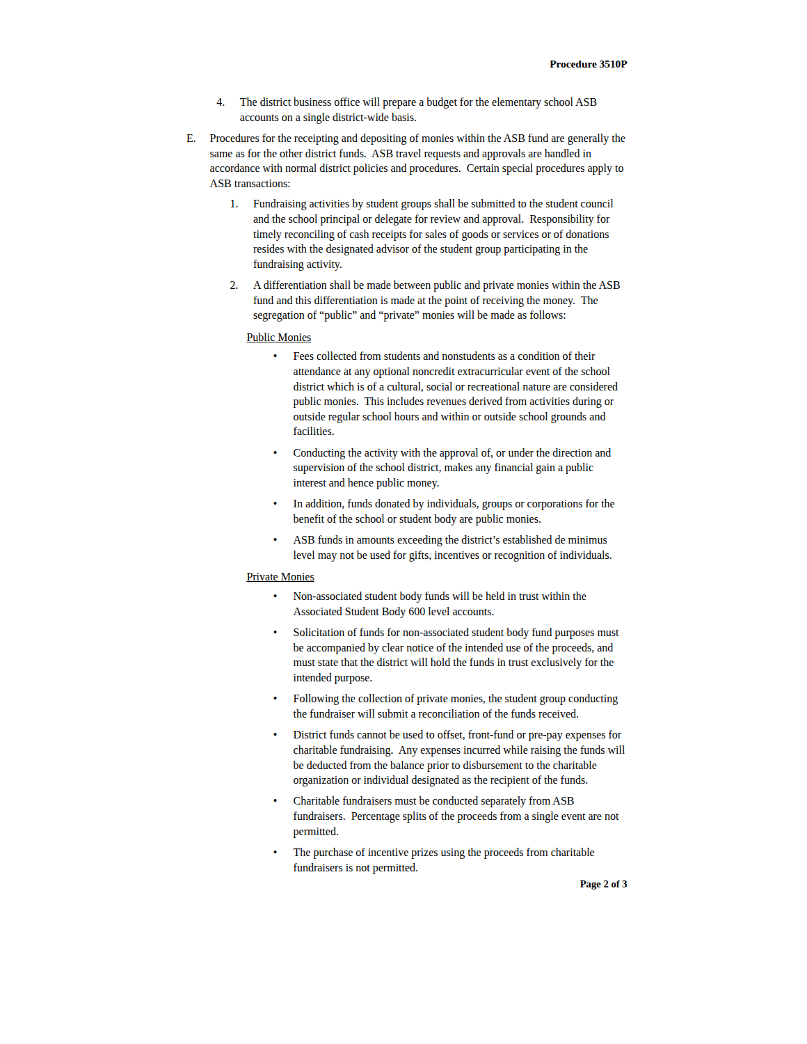Procedure 3510P
4. The district business office will prepare a budget for the elementary school ASB accounts on a single district-wide basis.
E. Procedures for the receipting and depositing of monies within the ASB fund are generally the same as for the other district funds. ASB travel requests and approvals are handled in accordance with normal district policies and procedures. Certain special procedures apply to ASB transactions:
1. Fundraising activities by student groups shall be submitted to the student council and the school principal or delegate for review and approval. Responsibility for timely reconciling of cash receipts for sales of goods or services or of donations resides with the designated advisor of the student group participating in the fundraising activity.
2. A differentiation shall be made between public and private monies within the ASB fund and this differentiation is made at the point of receiving the money. The segregation of “public” and “private” monies will be made as follows:
Public Monies
Fees collected from students and nonstudents as a condition of their attendance at any optional noncredit extracurricular event of the school district which is of a cultural, social or recreational nature are considered public monies. This includes revenues derived from activities during or outside regular school hours and within or outside school grounds and facilities.
Conducting the activity with the approval of, or under the direction and supervision of the school district, makes any financial gain a public interest and hence public money.
In addition, funds donated by individuals, groups or corporations for the benefit of the school or student body are public monies.
ASB funds in amounts exceeding the district’s established de minimus level may not be used for gifts, incentives or recognition of individuals.
Private Monies
Non-associated student body funds will be held in trust within the Associated Student Body 600 level accounts.
Solicitation of funds for non-associated student body fund purposes must be accompanied by clear notice of the intended use of the proceeds, and must state that the district will hold the funds in trust exclusively for the intended purpose.
Following the collection of private monies, the student group conducting the fundraiser will submit a reconciliation of the funds received.
District funds cannot be used to offset, front-fund or pre-pay expenses for charitable fundraising. Any expenses incurred while raising the funds will be deducted from the balance prior to disbursement to the charitable organization or individual designated as the recipient of the funds.
Charitable fundraisers must be conducted separately from ASB fundraisers. Percentage splits of the proceeds from a single event are not permitted.
The purchase of incentive prizes using the proceeds from charitable fundraisers is not permitted.
Page 2 of 3